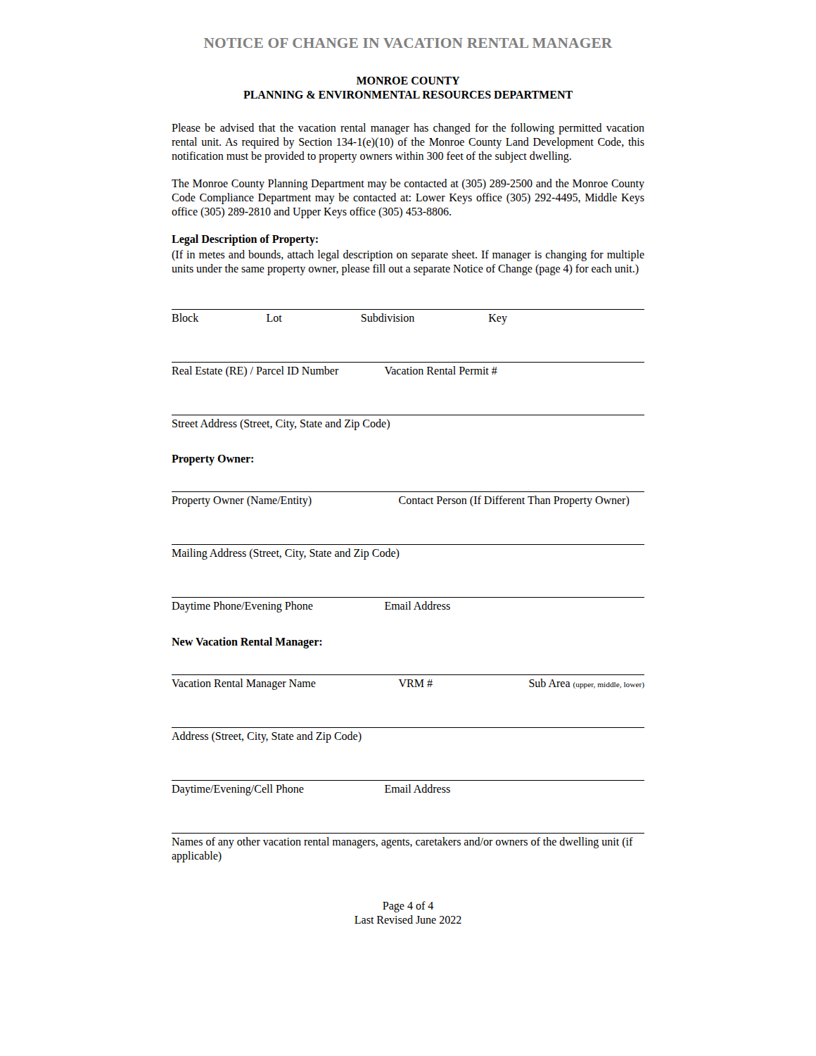NOTICE OF CHANGE IN VACATION RENTAL MANAGER
MONROE COUNTY
PLANNING & ENVIRONMENTAL RESOURCES DEPARTMENT
Please be advised that the vacation rental manager has changed for the following permitted vacation rental unit. As required by Section 134-1(e)(10) of the Monroe County Land Development Code, this notification must be provided to property owners within 300 feet of the subject dwelling.
The Monroe County Planning Department may be contacted at (305) 289-2500 and the Monroe County Code Compliance Department may be contacted at: Lower Keys office (305) 292-4495, Middle Keys office (305) 289-2810 and Upper Keys office (305) 453-8806.
Legal Description of Property:
(If in metes and bounds, attach legal description on separate sheet. If manager is changing for multiple units under the same property owner, please fill out a separate Notice of Change (page 4) for each unit.)
Block Lot Subdivision Key
Real Estate (RE) / Parcel ID Number Vacation Rental Permit #
Street Address (Street, City, State and Zip Code)
Property Owner:
Property Owner (Name/Entity) Contact Person (If Different Than Property Owner)
Mailing Address (Street, City, State and Zip Code)
Daytime Phone/Evening Phone Email Address
New Vacation Rental Manager:
Vacation Rental Manager Name VRM # Sub Area (upper, middle, lower)
Address (Street, City, State and Zip Code)
Daytime/Evening/Cell Phone Email Address
Names of any other vacation rental managers, agents, caretakers and/or owners of the dwelling unit (if applicable)
Page 4 of 4
Last Revised June 2022